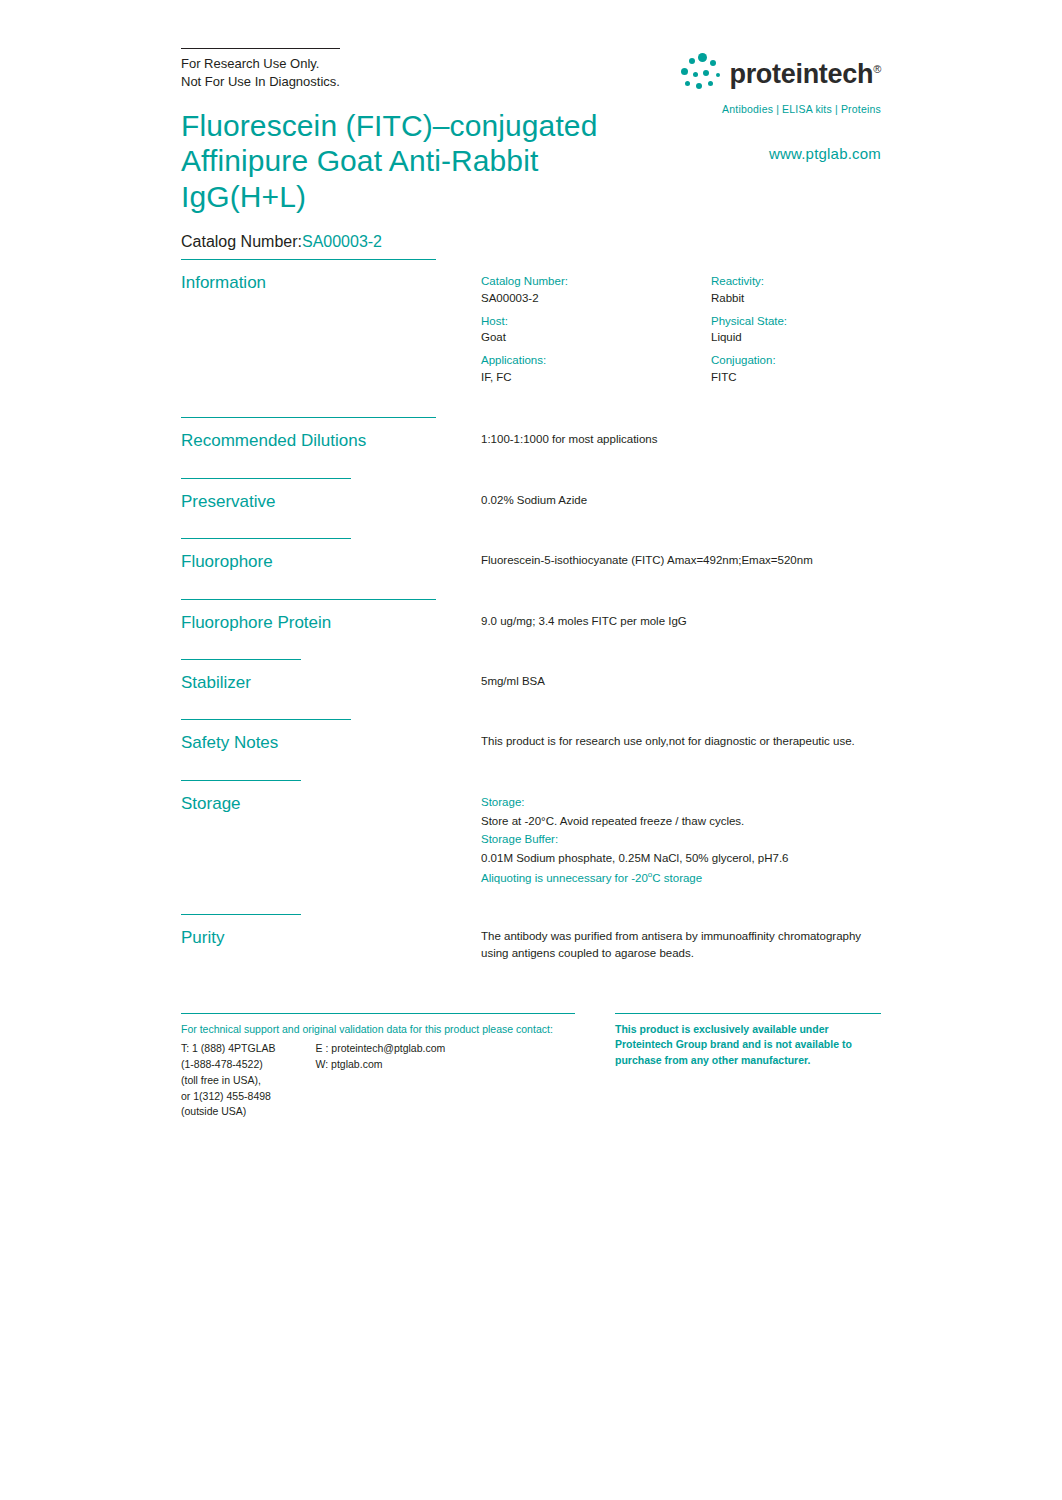For Research Use Only.
Not For Use In Diagnostics.
Fluorescein (FITC)–conjugated
Affinipure Goat Anti-Rabbit
IgG(H+L)
Catalog Number:SA00003-2
proteintech®
Antibodies|ELISA kits|Proteins
www.ptglab.com
Information
Catalog Number:
SA00003-2
Host:
Goat
Applications:
IF, FC
Reactivity:
Rabbit
Physical State:
Liquid
Conjugation:
FITC
Recommended Dilutions
1:100-1:1000 for most applications
Preservative
0.02% Sodium Azide
Fluorophore
Fluorescein-5-isothiocyanate (FITC) Amax=492nm;Emax=520nm
Fluorophore Protein
9.0 ug/mg; 3.4 moles FITC per mole IgG
Stabilizer
5mg/ml BSA
Safety Notes
This product is for research use only,not for diagnostic or therapeutic use.
Storage
Storage:
Store at -20°C. Avoid repeated freeze / thaw cycles.
Storage Buffer:
0.01M Sodium phosphate, 0.25M NaCl, 50% glycerol, pH7.6
Aliquoting is unnecessary for -20o C storage
Purity
The antibody was purified from antisera by immunoaffinity chromatography using antigens coupled to agarose beads.
For technical support and original validation data for this product please contact:
T: 1 (888) 4PTGLAB
(1-888-478-4522)
(toll free in USA),
or 1(312) 455-8498
(outside USA)
E : proteintech@ptglab.com
W: ptglab.com
This product is exclusively available under Proteintech Group brand and is not available to purchase from any other manufacturer.